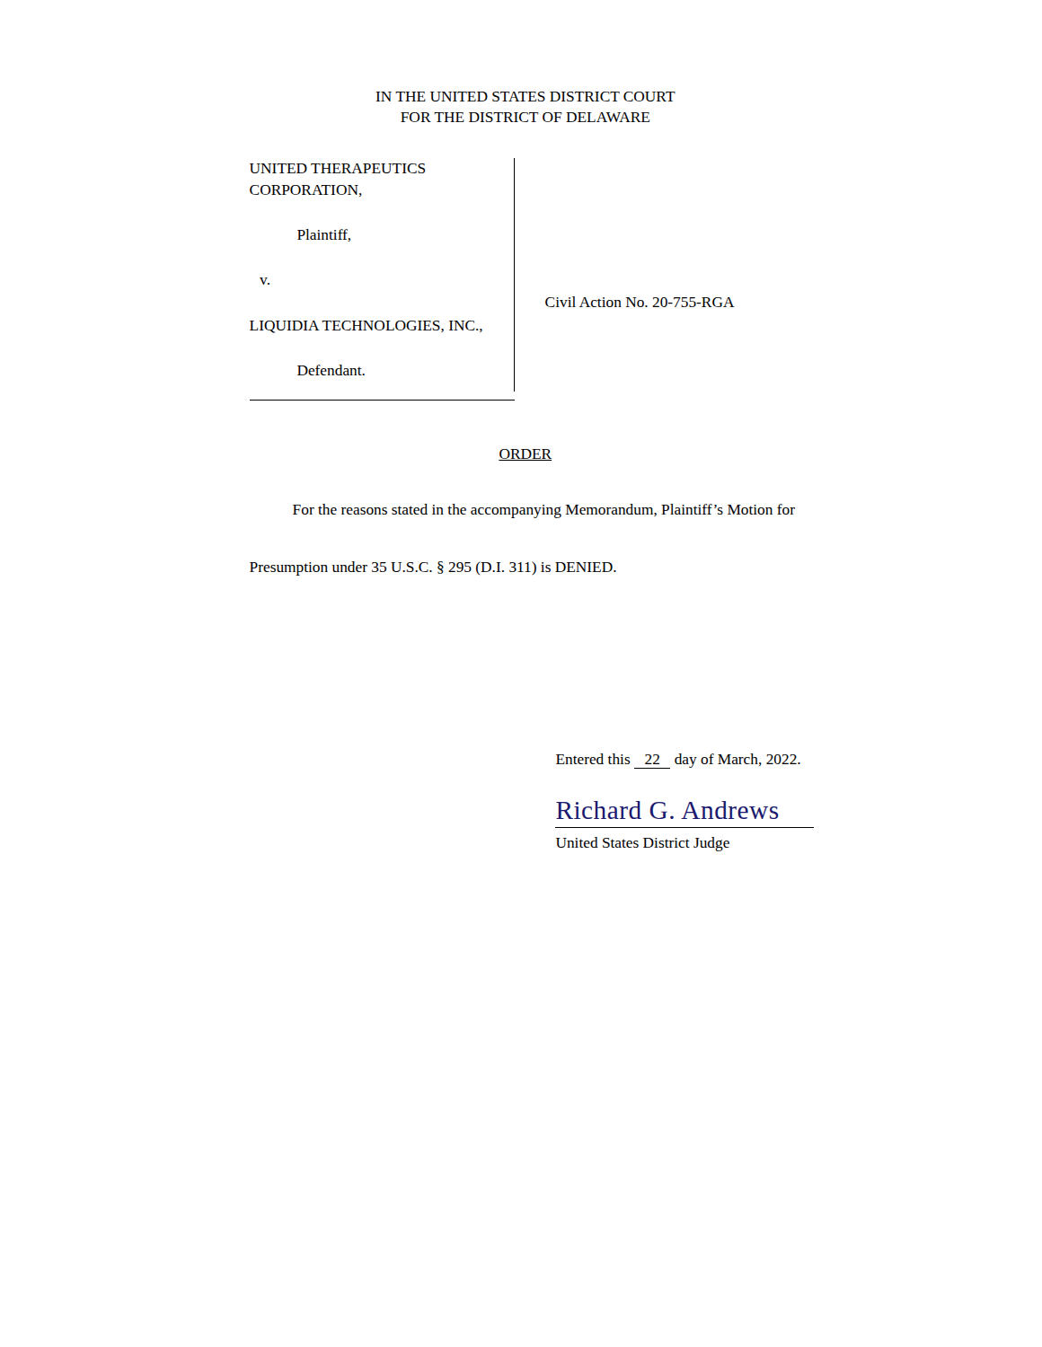IN THE UNITED STATES DISTRICT COURT
FOR THE DISTRICT OF DELAWARE
| UNITED THERAPEUTICS CORPORATION, Plaintiff, v. LIQUIDIA TECHNOLOGIES, INC., Defendant. | Civil Action No. 20-755-RGA |
ORDER
For the reasons stated in the accompanying Memorandum, Plaintiff’s Motion for
Presumption under 35 U.S.C. § 295 (D.I. 311) is DENIED.
Entered this 22 day of March, 2022.
Richard G. Andrews
United States District Judge